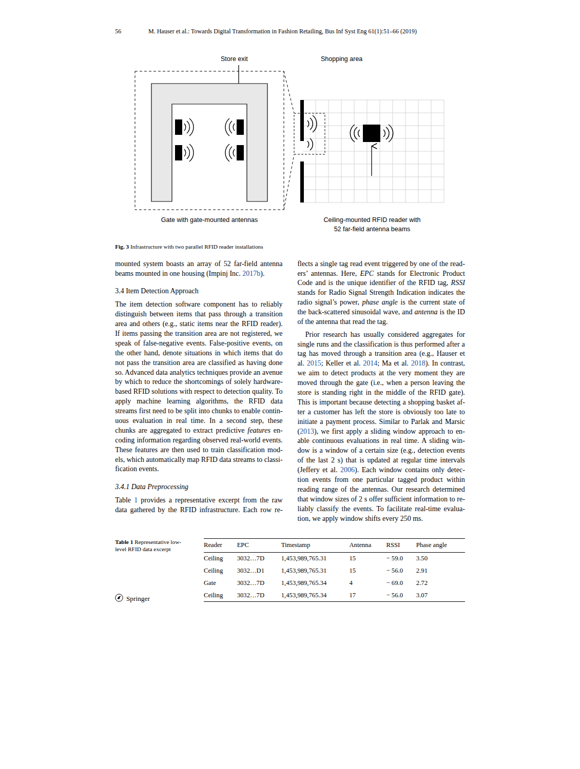56 M. Hauser et al.: Towards Digital Transformation in Fashion Retailing, Bus Inf Syst Eng 61(1):51–66 (2019)
Store exit Shopping area Gate with gate-mounted antennas Ceiling-mounted RFID reader with 52 far-field antenna beams
Fig. 3 Infrastructure with two parallel RFID reader installations
mounted system boasts an array of 52 far-field antenna beams mounted in one housing (Impinj Inc. 2017b).
3.4 Item Detection Approach
The item detection software component has to reliably distinguish between items that pass through a transition area and others (e.g., static items near the RFID reader). If items passing the transition area are not registered, we speak of false-negative events. False-positive events, on the other hand, denote situations in which items that do not pass the transition area are classified as having done so. Advanced data analytics techniques provide an avenue by which to reduce the shortcomings of solely hardware-based RFID solutions with respect to detection quality. To apply machine learning algorithms, the RFID data streams first need to be split into chunks to enable continuous evaluation in real time. In a second step, these chunks are aggregated to extract predictive features encoding information regarding observed real-world events. These features are then used to train classification models, which automatically map RFID data streams to classification events.
3.4.1 Data Preprocessing
Table 1 provides a representative excerpt from the raw data gathered by the RFID infrastructure. Each row reflects a single tag read event triggered by one of the readers’ antennas. Here, EPC stands for Electronic Product Code and is the unique identifier of the RFID tag, RSSI stands for Radio Signal Strength Indication indicates the radio signal’s power, phase angle is the current state of the back-scattered sinusoidal wave, and antenna is the ID of the antenna that read the tag.
Prior research has usually considered aggregates for single runs and the classification is thus performed after a tag has moved through a transition area (e.g., Hauser et al. 2015; Keller et al. 2014; Ma et al. 2018). In contrast, we aim to detect products at the very moment they are moved through the gate (i.e., when a person leaving the store is standing right in the middle of the RFID gate). This is important because detecting a shopping basket after a customer has left the store is obviously too late to initiate a payment process. Similar to Parlak and Marsic (2013), we first apply a sliding window approach to enable continuous evaluations in real time. A sliding window is a window of a certain size (e.g., detection events of the last 2 s) that is updated at regular time intervals (Jeffery et al. 2006). Each window contains only detection events from one particular tagged product within reading range of the antennas. Our research determined that window sizes of 2 s offer sufficient information to reliably classify the events. To facilitate real-time evaluation, we apply window shifts every 250 ms.
Table 1 Representative low-level RFID data excerpt
| Reader | EPC | Timestamp | Antenna | RSSI | Phase angle |
| --- | --- | --- | --- | --- | --- |
| Ceiling | 3032…7D | 1,453,989,765.31 | 15 | − 59.0 | 3.50 |
| Ceiling | 3032…D1 | 1,453,989,765.31 | 15 | − 56.0 | 2.91 |
| Gate | 3032…7D | 1,453,989,765.34 | 4 | − 69.0 | 2.72 |
| Ceiling | 3032…7D | 1,453,989,765.34 | 17 | − 56.0 | 3.07 |
Springer